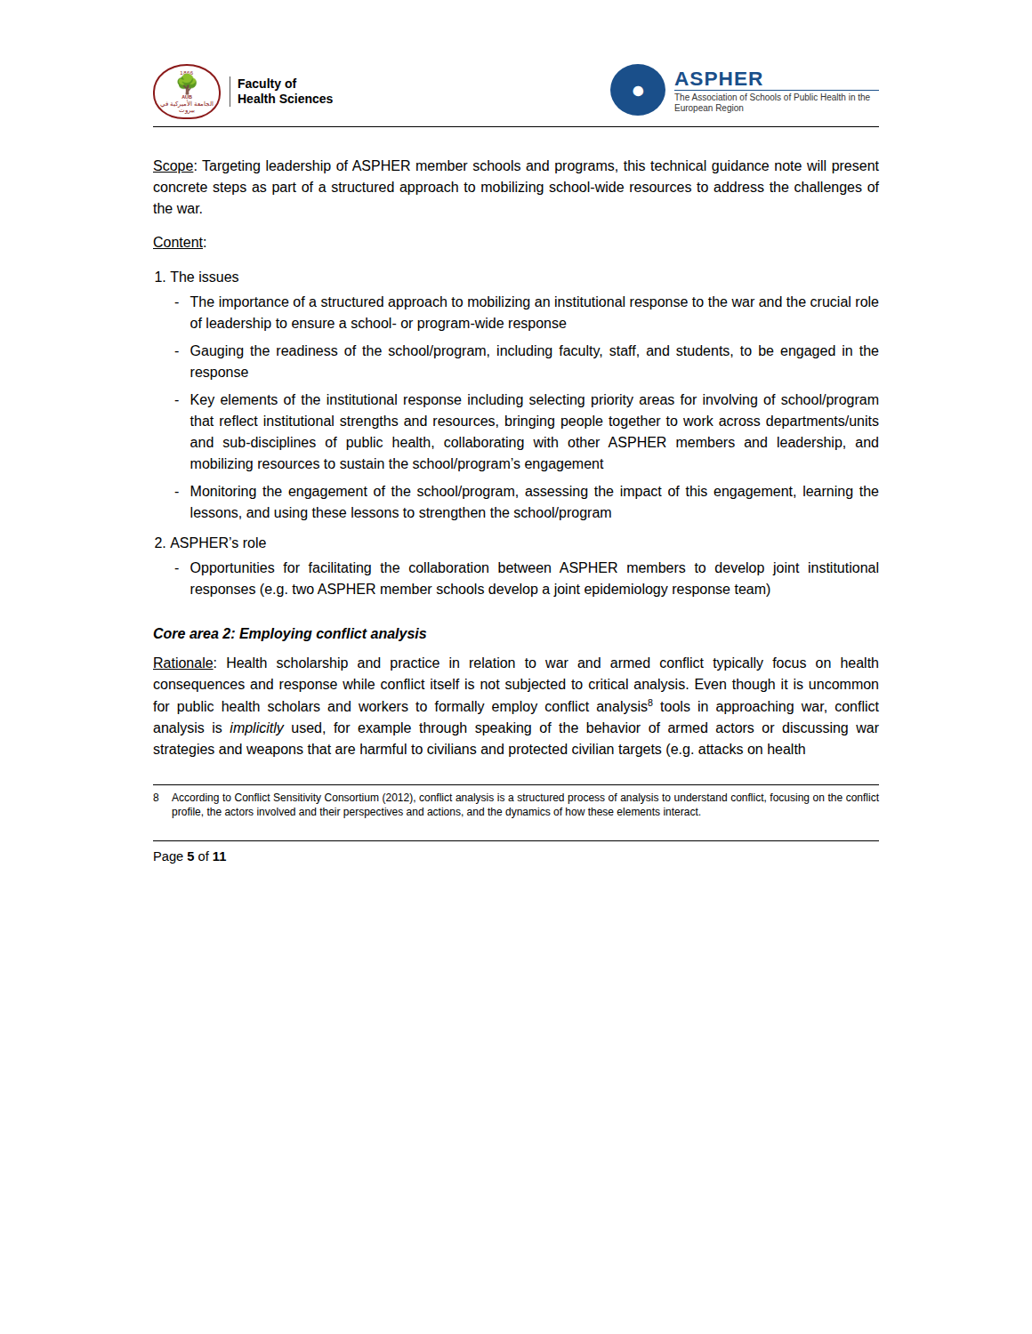1866 🌳 AUB الجامعة الأميركية في بيروت
Faculty of
Health Sciences
●
ASPHER
The Association of Schools of Public Health in the European Region
Scope: Targeting leadership of ASPHER member schools and programs, this technical guidance note will present concrete steps as part of a structured approach to mobilizing school-wide resources to address the challenges of the war.
Content:
The issues
The importance of a structured approach to mobilizing an institutional response to the war and the crucial role of leadership to ensure a school- or program-wide response
Gauging the readiness of the school/program, including faculty, staff, and students, to be engaged in the response
Key elements of the institutional response including selecting priority areas for involving of school/program that reflect institutional strengths and resources, bringing people together to work across departments/units and sub-disciplines of public health, collaborating with other ASPHER members and leadership, and mobilizing resources to sustain the school/program’s engagement
Monitoring the engagement of the school/program, assessing the impact of this engagement, learning the lessons, and using these lessons to strengthen the school/program
ASPHER’s role
Opportunities for facilitating the collaboration between ASPHER members to develop joint institutional responses (e.g. two ASPHER member schools develop a joint epidemiology response team)
Core area 2: Employing conflict analysis
Rationale: Health scholarship and practice in relation to war and armed conflict typically focus on health consequences and response while conflict itself is not subjected to critical analysis. Even though it is uncommon for public health scholars and workers to formally employ conflict analysis8 tools in approaching war, conflict analysis is implicitly used, for example through speaking of the behavior of armed actors or discussing war strategies and weapons that are harmful to civilians and protected civilian targets (e.g. attacks on health
8 According to Conflict Sensitivity Consortium (2012), conflict analysis is a structured process of analysis to understand conflict, focusing on the conflict profile, the actors involved and their perspectives and actions, and the dynamics of how these elements interact.
Page 5 of 11